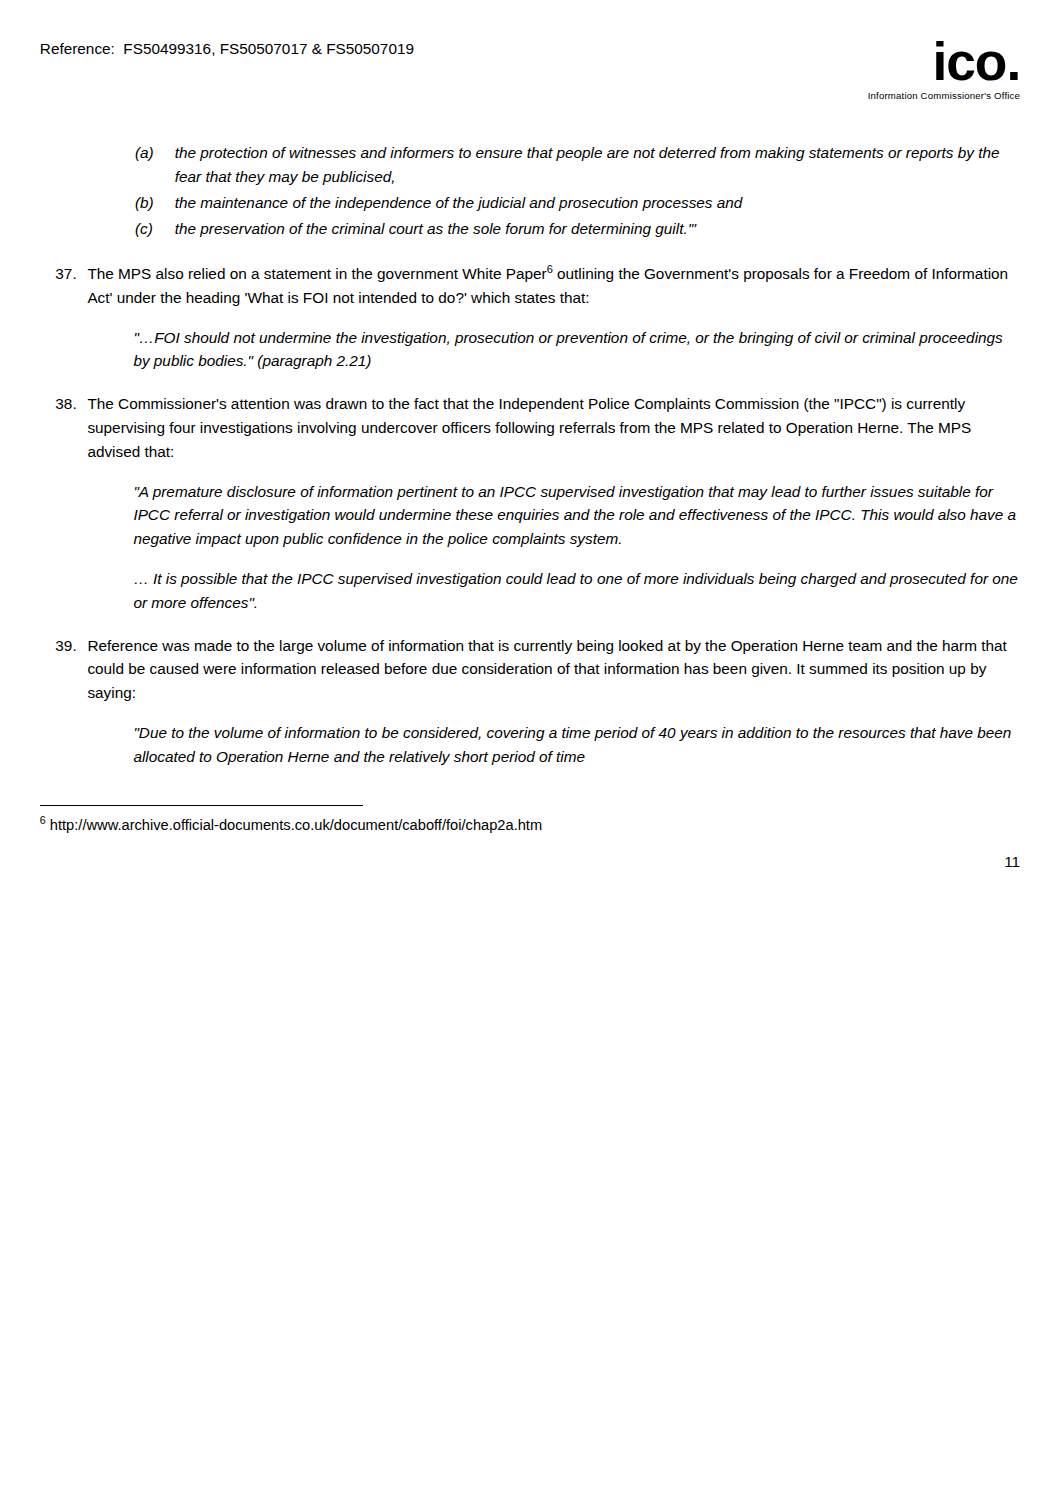Reference: FS50499316, FS50507017 & FS50507019
ico.
Information Commissioner's Office
(a) the protection of witnesses and informers to ensure that people are not deterred from making statements or reports by the fear that they may be publicised,
(b) the maintenance of the independence of the judicial and prosecution processes and
(c) the preservation of the criminal court as the sole forum for determining guilt.'"
37. The MPS also relied on a statement in the government White Paper6 outlining the Government's proposals for a Freedom of Information Act' under the heading 'What is FOI not intended to do?' which states that:
"…FOI should not undermine the investigation, prosecution or prevention of crime, or the bringing of civil or criminal proceedings by public bodies." (paragraph 2.21)
38. The Commissioner's attention was drawn to the fact that the Independent Police Complaints Commission (the "IPCC") is currently supervising four investigations involving undercover officers following referrals from the MPS related to Operation Herne. The MPS advised that:
"A premature disclosure of information pertinent to an IPCC supervised investigation that may lead to further issues suitable for IPCC referral or investigation would undermine these enquiries and the role and effectiveness of the IPCC. This would also have a negative impact upon public confidence in the police complaints system.
… It is possible that the IPCC supervised investigation could lead to one of more individuals being charged and prosecuted for one or more offences".
39. Reference was made to the large volume of information that is currently being looked at by the Operation Herne team and the harm that could be caused were information released before due consideration of that information has been given. It summed its position up by saying:
"Due to the volume of information to be considered, covering a time period of 40 years in addition to the resources that have been allocated to Operation Herne and the relatively short period of time
6 http://www.archive.official-documents.co.uk/document/caboff/foi/chap2a.htm
11